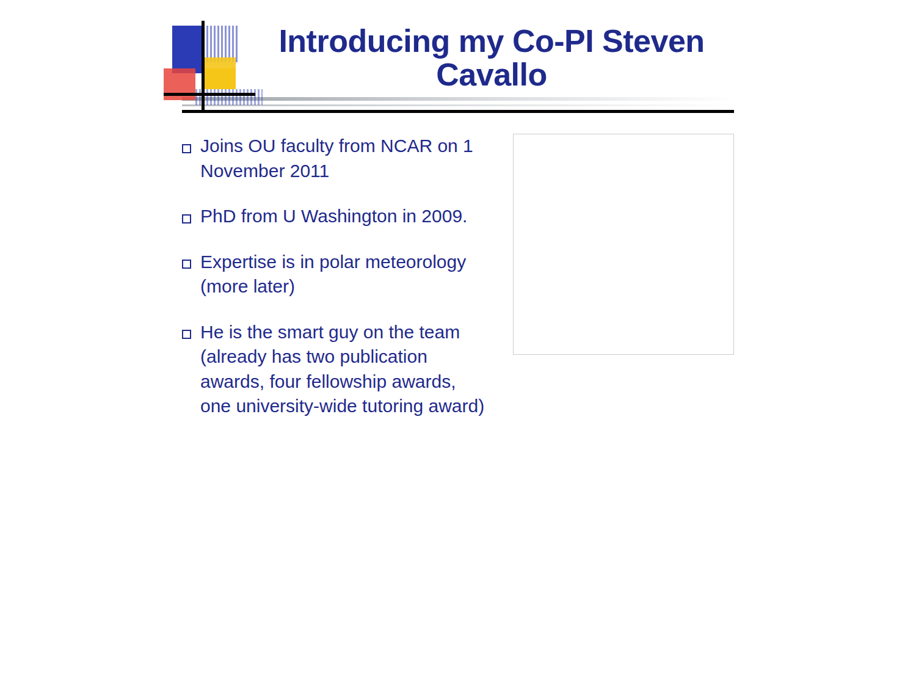Introducing my Co-PI Steven Cavallo
Joins OU faculty from NCAR on 1 November 2011
PhD from U Washington in 2009.
Expertise is in polar meteorology (more later)
He is the smart guy on the team (already has two publication awards, four fellowship awards, one university-wide tutoring award)